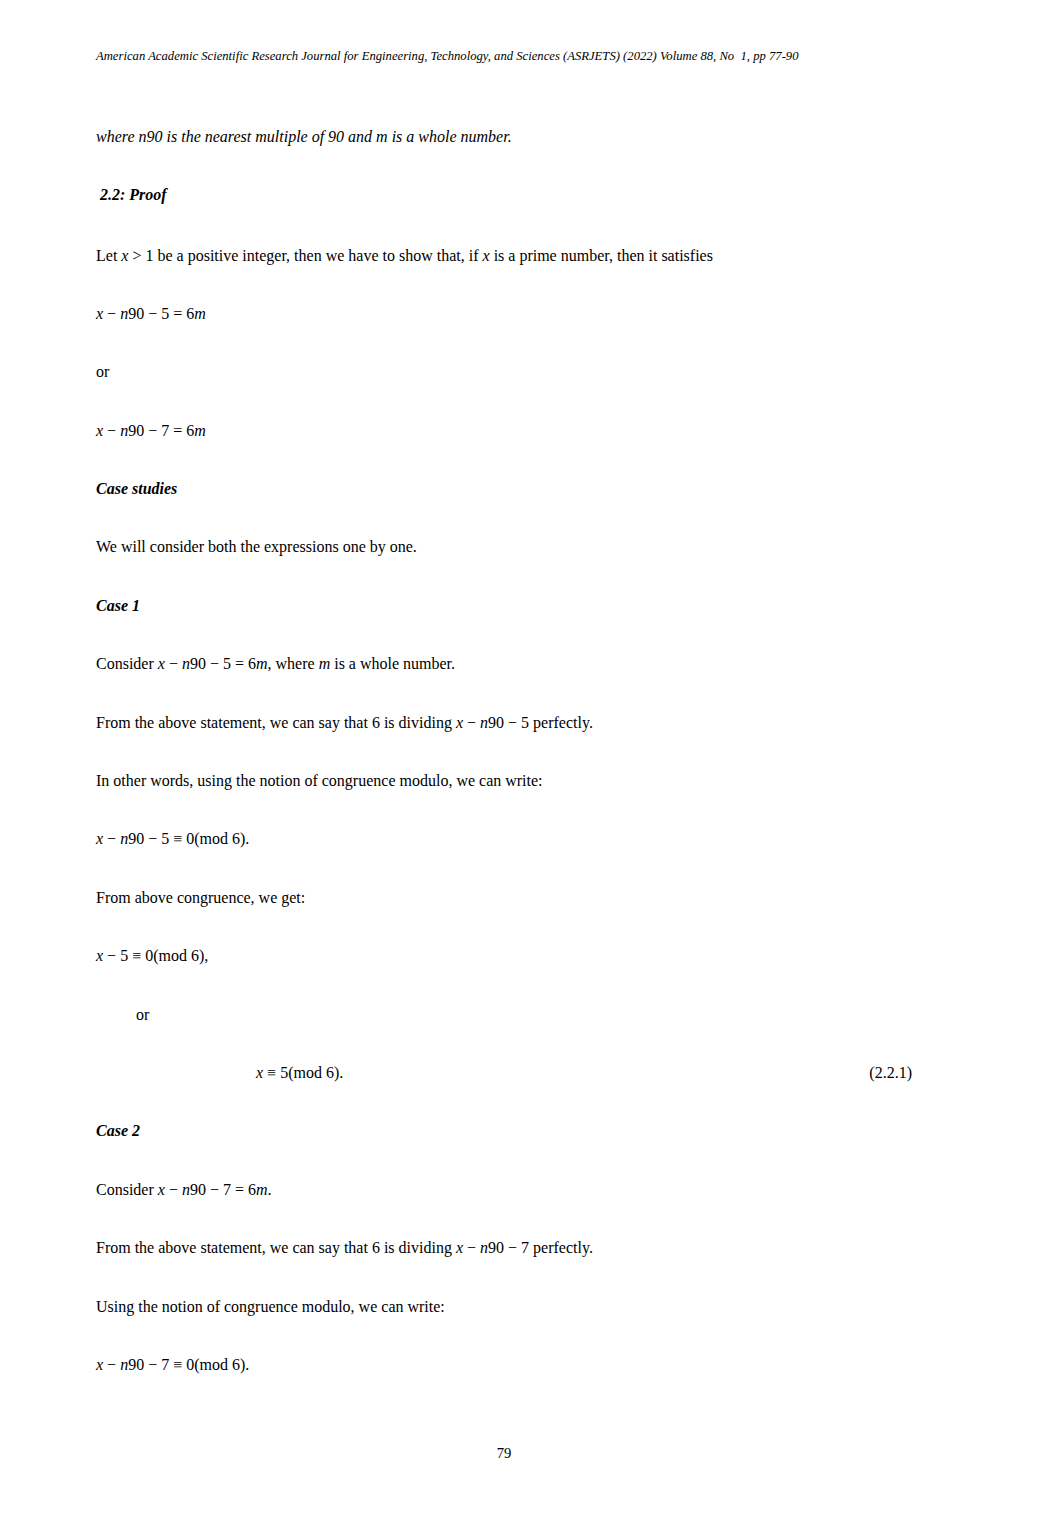American Academic Scientific Research Journal for Engineering, Technology, and Sciences (ASRJETS) (2022) Volume 88, No 1, pp 77-90
where n90 is the nearest multiple of 90 and m is a whole number.
2.2: Proof
Let x > 1 be a positive integer, then we have to show that, if x is a prime number, then it satisfies
x − n90 − 5 = 6m
or
x − n90 − 7 = 6m
Case studies
We will consider both the expressions one by one.
Case 1
Consider x − n90 − 5 = 6m, where m is a whole number.
From the above statement, we can say that 6 is dividing x − n90 − 5 perfectly.
In other words, using the notion of congruence modulo, we can write:
x − n90 − 5 ≡ 0(mod 6).
From above congruence, we get:
x − 5 ≡ 0(mod 6),
or
x ≡ 5(mod 6). (2.2.1)
Case 2
Consider x − n90 − 7 = 6m.
From the above statement, we can say that 6 is dividing x − n90 − 7 perfectly.
Using the notion of congruence modulo, we can write:
x − n90 − 7 ≡ 0(mod 6).
79